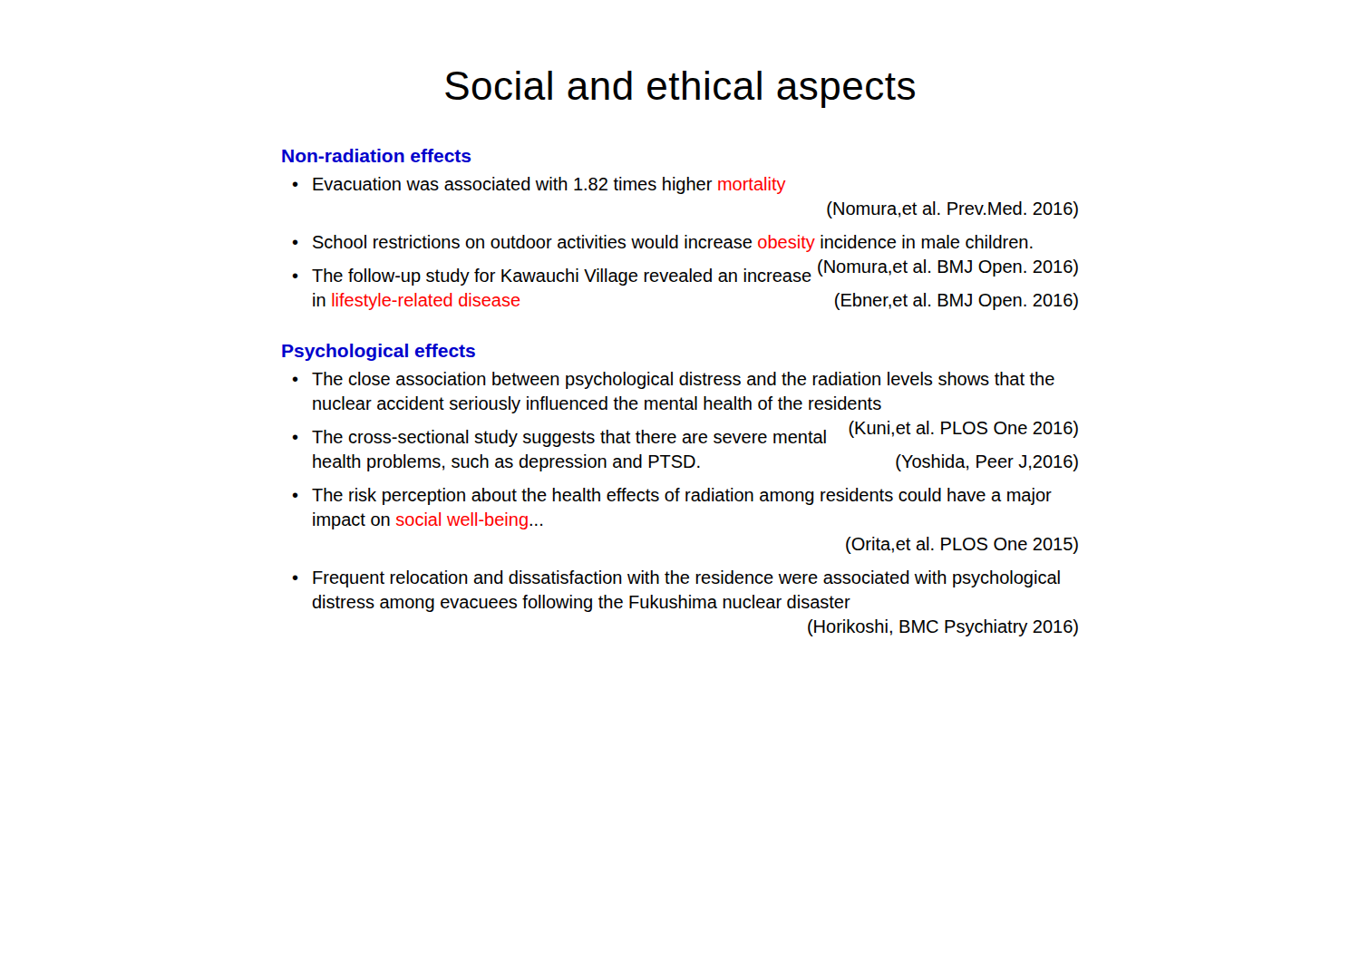Social and ethical aspects
Non-radiation effects
Evacuation was associated with 1.82 times higher mortality (Nomura,et al. Prev.Med. 2016)
School restrictions on outdoor activities would increase obesity incidence in male children. (Nomura,et al. BMJ Open. 2016)
The follow-up study for Kawauchi Village revealed an increase in lifestyle-related disease (Ebner,et al. BMJ Open. 2016)
Psychological effects
The close association between psychological distress and the radiation levels shows that the nuclear accident seriously influenced the mental health of the residents (Kuni,et al. PLOS One 2016)
The cross-sectional study suggests that there are severe mental health problems, such as depression and PTSD. (Yoshida, Peer J,2016)
The risk perception about the health effects of radiation among residents could have a major impact on social well-being... (Orita,et al. PLOS One 2015)
Frequent relocation and dissatisfaction with the residence were associated with psychological distress among evacuees following the Fukushima nuclear disaster (Horikoshi, BMC Psychiatry 2016)